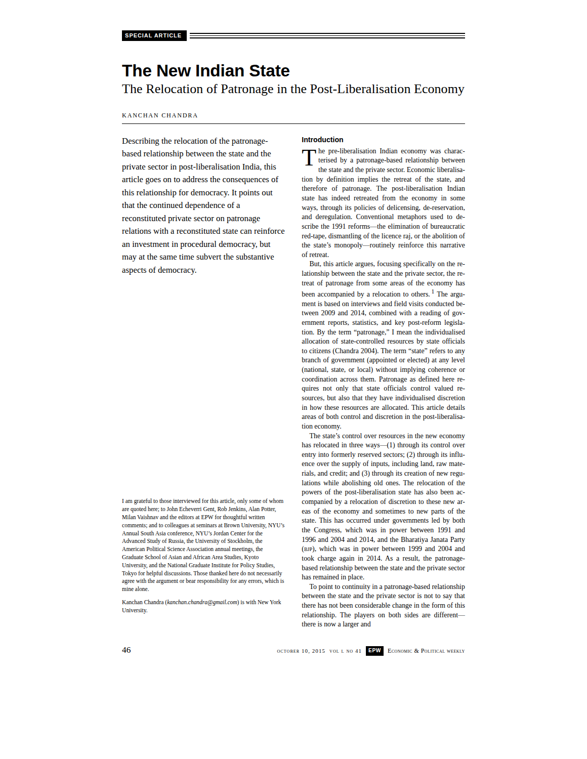SPECIAL ARTICLE
The New Indian State
The Relocation of Patronage in the Post-Liberalisation Economy
Kanchan Chandra
Describing the relocation of the patronage-based relationship between the state and the private sector in post-liberalisation India, this article goes on to address the consequences of this relationship for democracy. It points out that the continued dependence of a reconstituted private sector on patronage relations with a reconstituted state can reinforce an investment in procedural democracy, but may at the same time subvert the substantive aspects of democracy.
I am grateful to those interviewed for this article, only some of whom are quoted here; to John Echeverri Gent, Rob Jenkins, Alan Potter, Milan Vaishnav and the editors at EPW for thoughtful written comments; and to colleagues at seminars at Brown University, NYU’s Annual South Asia conference, NYU’s Jordan Center for the Advanced Study of Russia, the University of Stockholm, the American Political Science Association annual meetings, the Graduate School of Asian and African Area Studies, Kyoto University, and the National Graduate Institute for Policy Studies, Tokyo for helpful discussions. Those thanked here do not necessarily agree with the argument or bear responsibility for any errors, which is mine alone.
Kanchan Chandra (kanchan.chandra@gmail.com) is with New York University.
Introduction
The pre-liberalisation Indian economy was characterised by a patronage-based relationship between the state and the private sector. Economic liberalisation by definition implies the retreat of the state, and therefore of patronage. The post-liberalisation Indian state has indeed retreated from the economy in some ways, through its policies of delicensing, de-reservation, and deregulation. Conventional metaphors used to describe the 1991 reforms—the elimination of bureaucratic red-tape, dismantling of the licence raj, or the abolition of the state’s monopoly—routinely reinforce this narrative of retreat.
But, this article argues, focusing specifically on the relationship between the state and the private sector, the retreat of patronage from some areas of the economy has been accompanied by a relocation to others. 1 The argument is based on interviews and field visits conducted between 2009 and 2014, combined with a reading of government reports, statistics, and key post-reform legislation. By the term “patronage,” I mean the individualised allocation of state-controlled resources by state officials to citizens (Chandra 2004). The term “state” refers to any branch of government (appointed or elected) at any level (national, state, or local) without implying coherence or coordination across them. Patronage as defined here requires not only that state officials control valued resources, but also that they have individualised discretion in how these resources are allocated. This article details areas of both control and discretion in the post-liberalisation economy.
The state’s control over resources in the new economy has relocated in three ways—(1) through its control over entry into formerly reserved sectors; (2) through its influence over the supply of inputs, including land, raw materials, and credit; and (3) through its creation of new regulations while abolishing old ones. The relocation of the powers of the post-liberalisation state has also been accompanied by a relocation of discretion to these new areas of the economy and sometimes to new parts of the state. This has occurred under governments led by both the Congress, which was in power between 1991 and 1996 and 2004 and 2014, and the Bharatiya Janata Party (bjp), which was in power between 1999 and 2004 and took charge again in 2014. As a result, the patronage-based relationship between the state and the private sector has remained in place.
To point to continuity in a patronage-based relationship between the state and the private sector is not to say that there has not been considerable change in the form of this relationship. The players on both sides are different—there is now a larger and
46
october 10, 2015 vol l no 41 EPW Economic & Political weekly